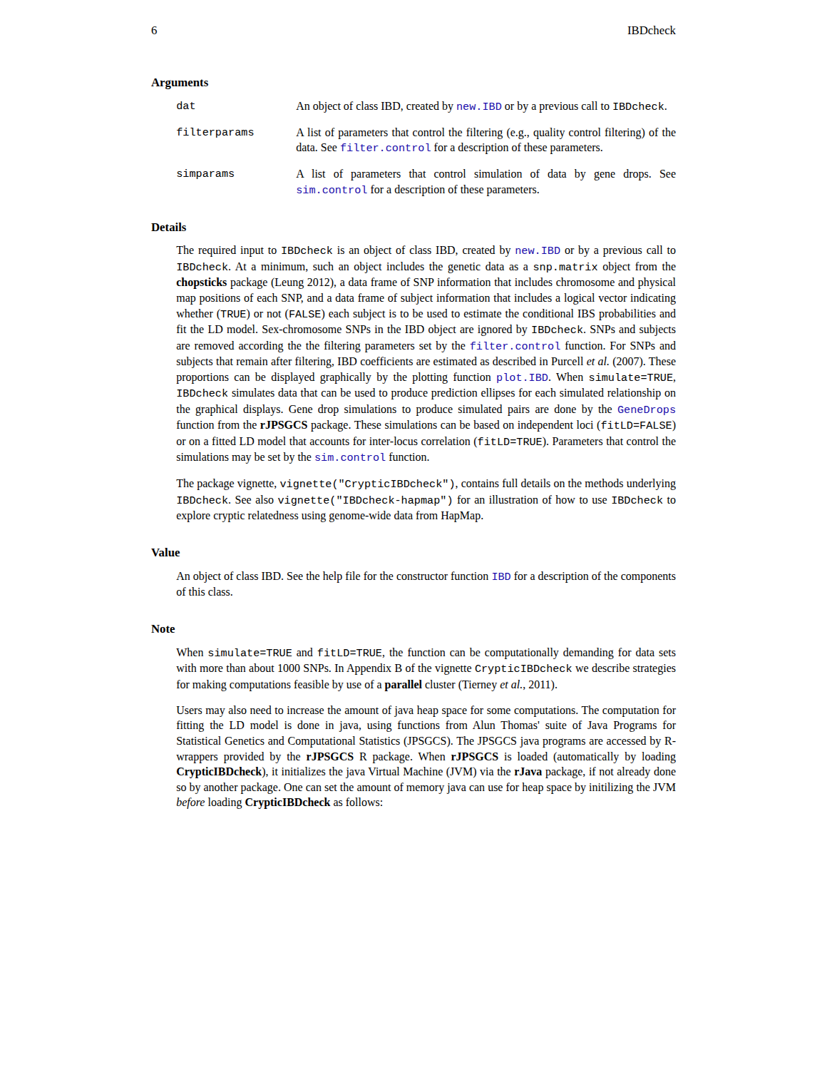6 IBDcheck
Arguments
dat
An object of class IBD, created by new.IBD or by a previous call to IBDcheck.
filterparams
A list of parameters that control the filtering (e.g., quality control filtering) of the data. See filter.control for a description of these parameters.
simparams
A list of parameters that control simulation of data by gene drops. See sim.control for a description of these parameters.
Details
The required input to IBDcheck is an object of class IBD, created by new.IBD or by a previous call to IBDcheck. At a minimum, such an object includes the genetic data as a snp.matrix object from the chopsticks package (Leung 2012), a data frame of SNP information that includes chromosome and physical map positions of each SNP, and a data frame of subject information that includes a logical vector indicating whether (TRUE) or not (FALSE) each subject is to be used to estimate the conditional IBS probabilities and fit the LD model. Sex-chromosome SNPs in the IBD object are ignored by IBDcheck. SNPs and subjects are removed according the the filtering parameters set by the filter.control function. For SNPs and subjects that remain after filtering, IBD coefficients are estimated as described in Purcell et al. (2007). These proportions can be displayed graphically by the plotting function plot.IBD. When simulate=TRUE, IBDcheck simulates data that can be used to produce prediction ellipses for each simulated relationship on the graphical displays. Gene drop simulations to produce simulated pairs are done by the GeneDrops function from the rJPSGCS package. These simulations can be based on independent loci (fitLD=FALSE) or on a fitted LD model that accounts for inter-locus correlation (fitLD=TRUE). Parameters that control the simulations may be set by the sim.control function.
The package vignette, vignette("CrypticIBDcheck"), contains full details on the methods underlying IBDcheck. See also vignette("IBDcheck-hapmap") for an illustration of how to use IBDcheck to explore cryptic relatedness using genome-wide data from HapMap.
Value
An object of class IBD. See the help file for the constructor function IBD for a description of the components of this class.
Note
When simulate=TRUE and fitLD=TRUE, the function can be computationally demanding for data sets with more than about 1000 SNPs. In Appendix B of the vignette CrypticIBDcheck we describe strategies for making computations feasible by use of a parallel cluster (Tierney et al., 2011).
Users may also need to increase the amount of java heap space for some computations. The computation for fitting the LD model is done in java, using functions from Alun Thomas' suite of Java Programs for Statistical Genetics and Computational Statistics (JPSGCS). The JPSGCS java programs are accessed by R-wrappers provided by the rJPSGCS R package. When rJPSGCS is loaded (automatically by loading CrypticIBDcheck), it initializes the java Virtual Machine (JVM) via the rJava package, if not already done so by another package. One can set the amount of memory java can use for heap space by initilizing the JVM before loading CrypticIBDcheck as follows: